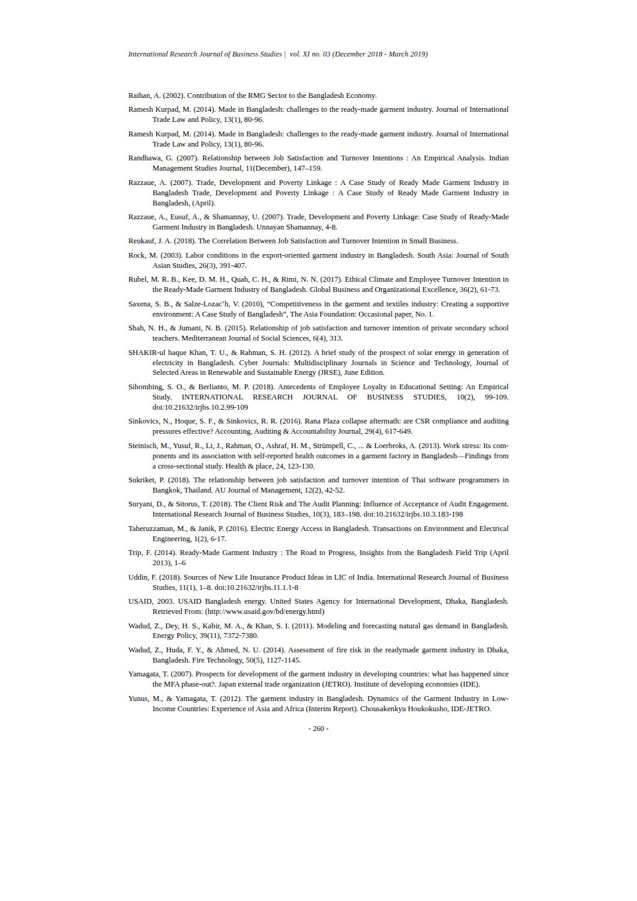International Research Journal of Business Studies | vol. XI no. 03 (December 2018 - March 2019)
Raihan, A. (2002). Contribution of the RMG Sector to the Bangladesh Economy.
Ramesh Kurpad, M. (2014). Made in Bangladesh: challenges to the ready-made garment industry. Journal of International Trade Law and Policy, 13(1), 80-96.
Ramesh Kurpad, M. (2014). Made in Bangladesh: challenges to the ready-made garment industry. Journal of International Trade Law and Policy, 13(1), 80-96.
Randhawa, G. (2007). Relationship between Job Satisfaction and Turnover Intentions : An Empirical Analysis. Indian Management Studies Journal, 11(December), 147–159.
Razzaue, A. (2007). Trade, Development and Poverty Linkage : A Case Study of Ready Made Garment Industry in Bangladesh Trade, Development and Poverty Linkage : A Case Study of Ready Made Garment Industry in Bangladesh, (April).
Razzaue, A., Eusuf, A., & Shamannay, U. (2007). Trade, Development and Poverty Linkage: Case Study of Ready-Made Garment Industry in Bangladesh. Unnayan Shamannay, 4-8.
Reukauf, J. A. (2018). The Correlation Between Job Satisfaction and Turnover Intention in Small Business.
Rock, M. (2003). Labor conditions in the export-oriented garment industry in Bangladesh. South Asia: Journal of South Asian Studies, 26(3), 391-407.
Rubel, M. R. B., Kee, D. M. H., Quah, C. H., & Rimi, N. N. (2017). Ethical Climate and Employee Turnover Intention in the Ready-Made Garment Industry of Bangladesh. Global Business and Organizational Excellence, 36(2), 61-73.
Saxena, S. B., & Salze-Lozac’h, V. (2010), “Competitiveness in the garment and textiles industry: Creating a supportive environment: A Case Study of Bangladesh”, The Asia Foundation: Occasional paper, No. 1.
Shah, N. H., & Jumani, N. B. (2015). Relationship of job satisfaction and turnover intention of private secondary school teachers. Mediterranean Journal of Social Sciences, 6(4), 313.
SHAKIR-ul haque Khan, T. U., & Rahman, S. H. (2012). A brief study of the prospect of solar energy in generation of electricity in Bangladesh. Cyber Journals: Multidisciplinary Journals in Science and Technology, Journal of Selected Areas in Renewable and Sustainable Energy (JRSE), June Edition.
Sihombing, S. O., & Berlianto, M. P. (2018). Antecedents of Employee Loyalty in Educational Setting: An Empirical Study. INTERNATIONAL RESEARCH JOURNAL OF BUSINESS STUDIES, 10(2), 99-109. doi:10.21632/irjbs.10.2.99-109
Sinkovics, N., Hoque, S. F., & Sinkovics, R. R. (2016). Rana Plaza collapse aftermath: are CSR compliance and auditing pressures effective? Accounting, Auditing & Accountability Journal, 29(4), 617-649.
Steinisch, M., Yusuf, R., Li, J., Rahman, O., Ashraf, H. M., Strümpell, C., ... & Loerbroks, A. (2013). Work stress: Its components and its association with self-reported health outcomes in a garment factory in Bangladesh—Findings from a cross-sectional study. Health & place, 24, 123-130.
Sukriket, P. (2018). The relationship between job satisfaction and turnover intention of Thai software programmers in Bangkok, Thailand. AU Journal of Management, 12(2), 42-52.
Suryani, D., & Sitorus, T. (2018). The Client Risk and The Audit Planning: Influence of Acceptance of Audit Engagement. International Research Journal of Business Studies, 10(3), 183–198. doi:10.21632/irjbs.10.3.183-198
Taheruzzaman, M., & Janik, P. (2016). Electric Energy Access in Bangladesh. Transactions on Environment and Electrical Engineering, 1(2), 6-17.
Trip, F. (2014). Ready-Made Garment Industry : The Road to Progress, Insights from the Bangladesh Field Trip (April 2013), 1–6
Uddin, F. (2018). Sources of New Life Insurance Product Ideas in LIC of India. International Research Journal of Business Studies, 11(1), 1–8. doi:10.21632/irjbs.11.1.1-8
USAID, 2003. USAID Bangladesh energy. United States Agency for International Development, Dhaka, Bangladesh. Retrieved From: (http://www.usaid.gov/bd/energy.html)
Wadud, Z., Dey, H. S., Kabir, M. A., & Khan, S. I. (2011). Modeling and forecasting natural gas demand in Bangladesh. Energy Policy, 39(11), 7372-7380.
Wadud, Z., Huda, F. Y., & Ahmed, N. U. (2014). Assessment of fire risk in the readymade garment industry in Dhaka, Bangladesh. Fire Technology, 50(5), 1127-1145.
Yamagata, T. (2007). Prospects for development of the garment industry in developing countries: what has happened since the MFA phase-out?. Japan external trade organization (JETRO). Institute of developing economies (IDE).
Yunus, M., & Yamagata, T. (2012). The garment industry in Bangladesh. Dynamics of the Garment Industry in Low-Income Countries: Experience of Asia and Africa (Interim Report). Chousakenkyu Houkokusho, IDE-JETRO.
- 260 -